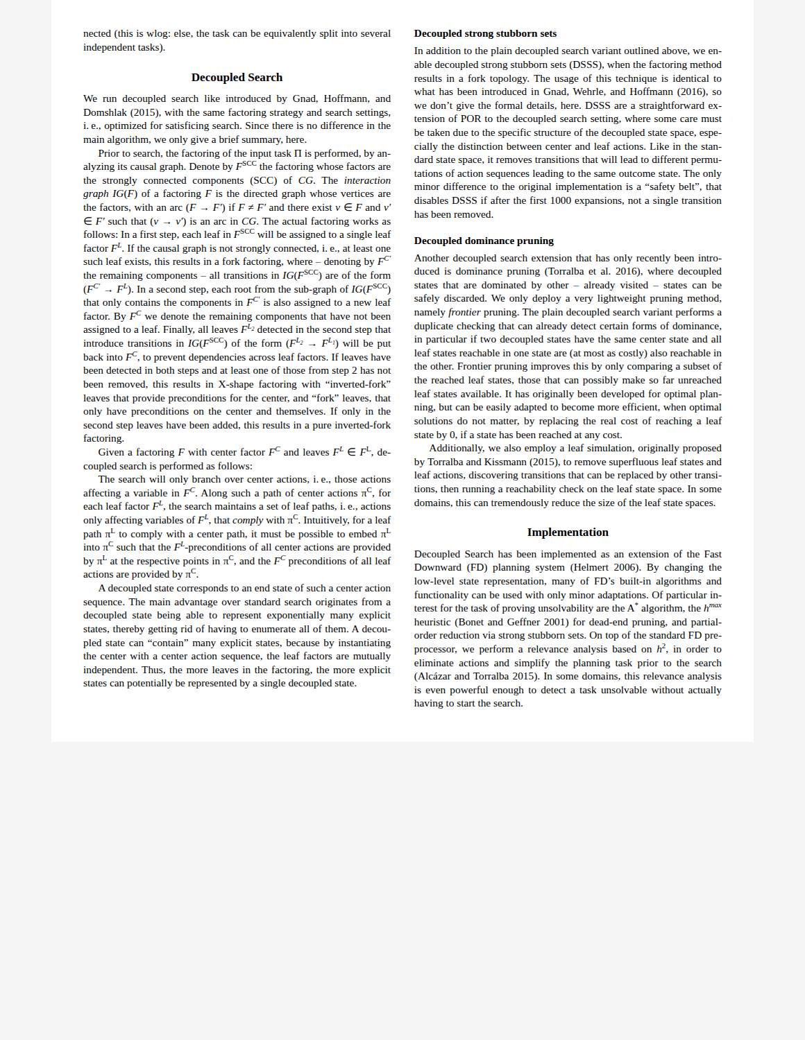nected (this is wlog: else, the task can be equivalently split into several independent tasks).
Decoupled Search
We run decoupled search like introduced by Gnad, Hoffmann, and Domshlak (2015), with the same factoring strategy and search settings, i. e., optimized for satisficing search. Since there is no difference in the main algorithm, we only give a brief summary, here.
Prior to search, the factoring of the input task Π is performed, by analyzing its causal graph. Denote by FSCC the factoring whose factors are the strongly connected components (SCC) of CG. The interaction graph IG(F) of a factoring F is the directed graph whose vertices are the factors, with an arc (F → F′) if F ≠ F′ and there exist v ∈ F and v′ ∈ F′ such that (v → v′) is an arc in CG. The actual factoring works as follows: In a first step, each leaf in FSCC will be assigned to a single leaf factor FL. If the causal graph is not strongly connected, i. e., at least one such leaf exists, this results in a fork factoring, where – denoting by FC′ the remaining components – all transitions in IG(FSCC) are of the form (FC′ → FL). In a second step, each root from the sub-graph of IG(FSCC) that only contains the components in FC′ is also assigned to a new leaf factor. By FC we denote the remaining components that have not been assigned to a leaf. Finally, all leaves FL2 detected in the second step that introduce transitions in IG(FSCC) of the form (FL2 → FL1) will be put back into FC, to prevent dependencies across leaf factors. If leaves have been detected in both steps and at least one of those from step 2 has not been removed, this results in X-shape factoring with “inverted-fork” leaves that provide preconditions for the center, and “fork” leaves, that only have preconditions on the center and themselves. If only in the second step leaves have been added, this results in a pure inverted-fork factoring.
Given a factoring F with center factor FC and leaves FL ∈ FL, decoupled search is performed as follows:
The search will only branch over center actions, i. e., those actions affecting a variable in FC. Along such a path of center actions πC, for each leaf factor FL, the search maintains a set of leaf paths, i. e., actions only affecting variables of FL, that comply with πC. Intuitively, for a leaf path πL to comply with a center path, it must be possible to embed πL into πC such that the FL-preconditions of all center actions are provided by πL at the respective points in πC, and the FC preconditions of all leaf actions are provided by πC.
A decoupled state corresponds to an end state of such a center action sequence. The main advantage over standard search originates from a decoupled state being able to represent exponentially many explicit states, thereby getting rid of having to enumerate all of them. A decoupled state can “contain” many explicit states, because by instantiating the center with a center action sequence, the leaf factors are mutually independent. Thus, the more leaves in the factoring, the more explicit states can potentially be represented by a single decoupled state.
Decoupled strong stubborn sets
In addition to the plain decoupled search variant outlined above, we enable decoupled strong stubborn sets (DSSS), when the factoring method results in a fork topology. The usage of this technique is identical to what has been introduced in Gnad, Wehrle, and Hoffmann (2016), so we don’t give the formal details, here. DSSS are a straightforward extension of POR to the decoupled search setting, where some care must be taken due to the specific structure of the decoupled state space, especially the distinction between center and leaf actions. Like in the standard state space, it removes transitions that will lead to different permutations of action sequences leading to the same outcome state. The only minor difference to the original implementation is a “safety belt”, that disables DSSS if after the first 1000 expansions, not a single transition has been removed.
Decoupled dominance pruning
Another decoupled search extension that has only recently been introduced is dominance pruning (Torralba et al. 2016), where decoupled states that are dominated by other – already visited – states can be safely discarded. We only deploy a very lightweight pruning method, namely frontier pruning. The plain decoupled search variant performs a duplicate checking that can already detect certain forms of dominance, in particular if two decoupled states have the same center state and all leaf states reachable in one state are (at most as costly) also reachable in the other. Frontier pruning improves this by only comparing a subset of the reached leaf states, those that can possibly make so far unreached leaf states available. It has originally been developed for optimal planning, but can be easily adapted to become more efficient, when optimal solutions do not matter, by replacing the real cost of reaching a leaf state by 0, if a state has been reached at any cost.
Additionally, we also employ a leaf simulation, originally proposed by Torralba and Kissmann (2015), to remove superfluous leaf states and leaf actions, discovering transitions that can be replaced by other transitions, then running a reachability check on the leaf state space. In some domains, this can tremendously reduce the size of the leaf state spaces.
Implementation
Decoupled Search has been implemented as an extension of the Fast Downward (FD) planning system (Helmert 2006). By changing the low-level state representation, many of FD’s built-in algorithms and functionality can be used with only minor adaptations. Of particular interest for the task of proving unsolvability are the A* algorithm, the hmax heuristic (Bonet and Geffner 2001) for dead-end pruning, and partial-order reduction via strong stubborn sets. On top of the standard FD preprocessor, we perform a relevance analysis based on h2, in order to eliminate actions and simplify the planning task prior to the search (Alcázar and Torralba 2015). In some domains, this relevance analysis is even powerful enough to detect a task unsolvable without actually having to start the search.